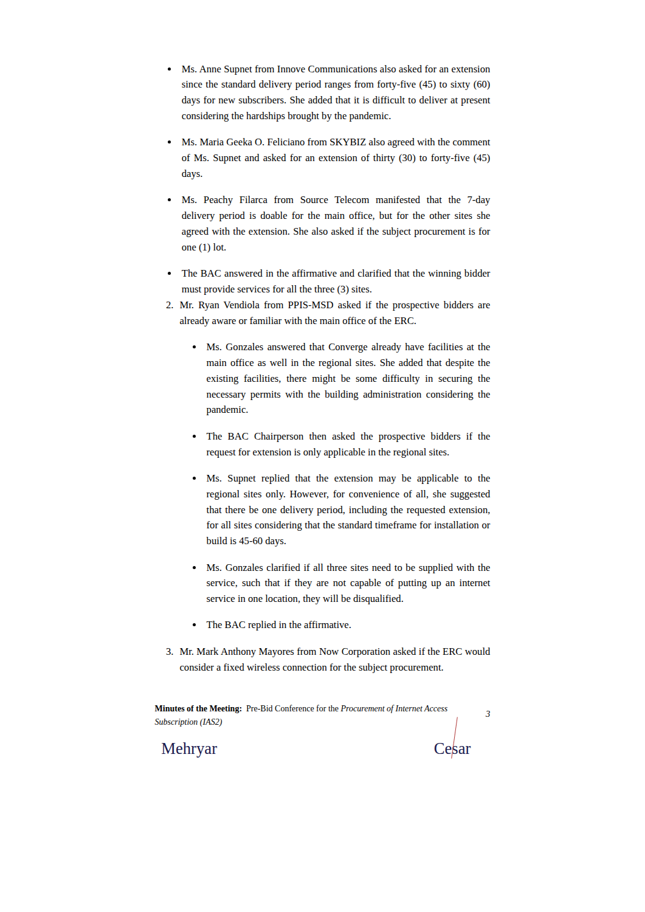Ms. Anne Supnet from Innove Communications also asked for an extension since the standard delivery period ranges from forty-five (45) to sixty (60) days for new subscribers. She added that it is difficult to deliver at present considering the hardships brought by the pandemic.
Ms. Maria Geeka O. Feliciano from SKYBIZ also agreed with the comment of Ms. Supnet and asked for an extension of thirty (30) to forty-five (45) days.
Ms. Peachy Filarca from Source Telecom manifested that the 7-day delivery period is doable for the main office, but for the other sites she agreed with the extension. She also asked if the subject procurement is for one (1) lot.
The BAC answered in the affirmative and clarified that the winning bidder must provide services for all the three (3) sites.
Mr. Ryan Vendiola from PPIS-MSD asked if the prospective bidders are already aware or familiar with the main office of the ERC.
Ms. Gonzales answered that Converge already have facilities at the main office as well in the regional sites. She added that despite the existing facilities, there might be some difficulty in securing the necessary permits with the building administration considering the pandemic.
The BAC Chairperson then asked the prospective bidders if the request for extension is only applicable in the regional sites.
Ms. Supnet replied that the extension may be applicable to the regional sites only. However, for convenience of all, she suggested that there be one delivery period, including the requested extension, for all sites considering that the standard timeframe for installation or build is 45-60 days.
Ms. Gonzales clarified if all three sites need to be supplied with the service, such that if they are not capable of putting up an internet service in one location, they will be disqualified.
The BAC replied in the affirmative.
Mr. Mark Anthony Mayores from Now Corporation asked if the ERC would consider a fixed wireless connection for the subject procurement.
Minutes of the Meeting: Pre-Bid Conference for the Procurement of Internet Access Subscription (IAS2)
3
Mehryar
Cesar